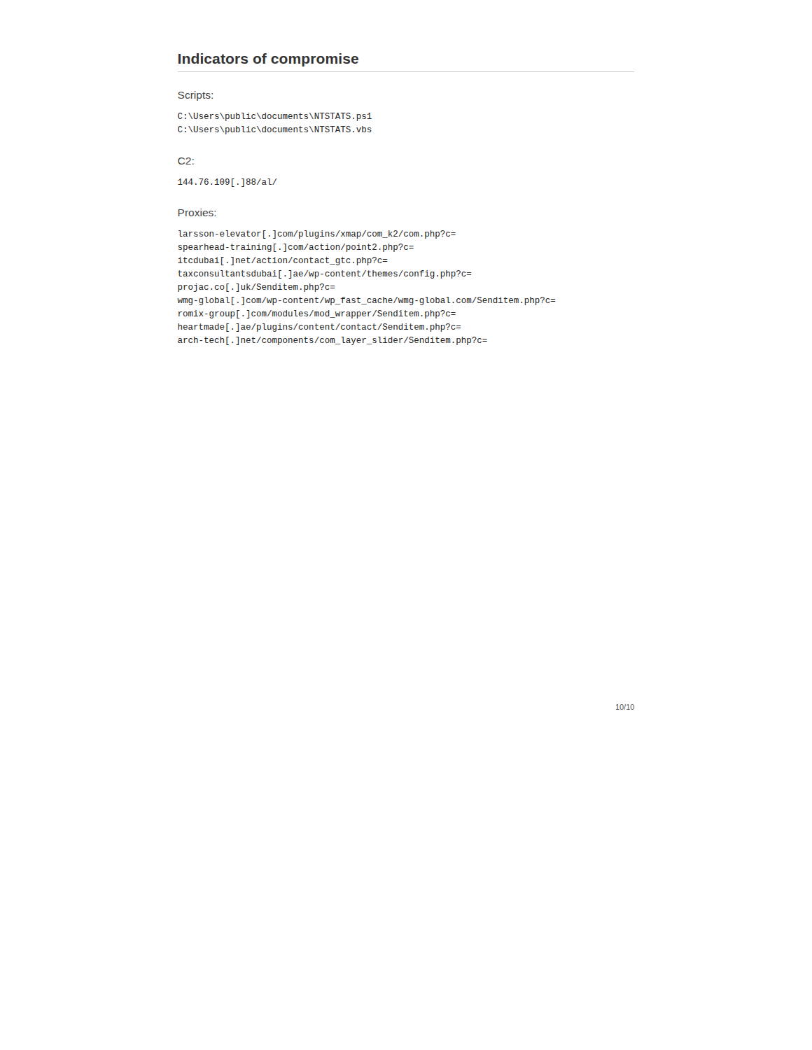Indicators of compromise
Scripts:
C:\Users\public\documents\NTSTATS.ps1
C:\Users\public\documents\NTSTATS.vbs
C2:
144.76.109[.]88/al/
Proxies:
larsson-elevator[.]com/plugins/xmap/com_k2/com.php?c=
spearhead-training[.]com/action/point2.php?c=
itcdubai[.]net/action/contact_gtc.php?c=
taxconsultantsdubai[.]ae/wp-content/themes/config.php?c=
projac.co[.]uk/Senditem.php?c=
wmg-global[.]com/wp-content/wp_fast_cache/wmg-global.com/Senditem.php?c=
romix-group[.]com/modules/mod_wrapper/Senditem.php?c=
heartmade[.]ae/plugins/content/contact/Senditem.php?c=
arch-tech[.]net/components/com_layer_slider/Senditem.php?c=
10/10